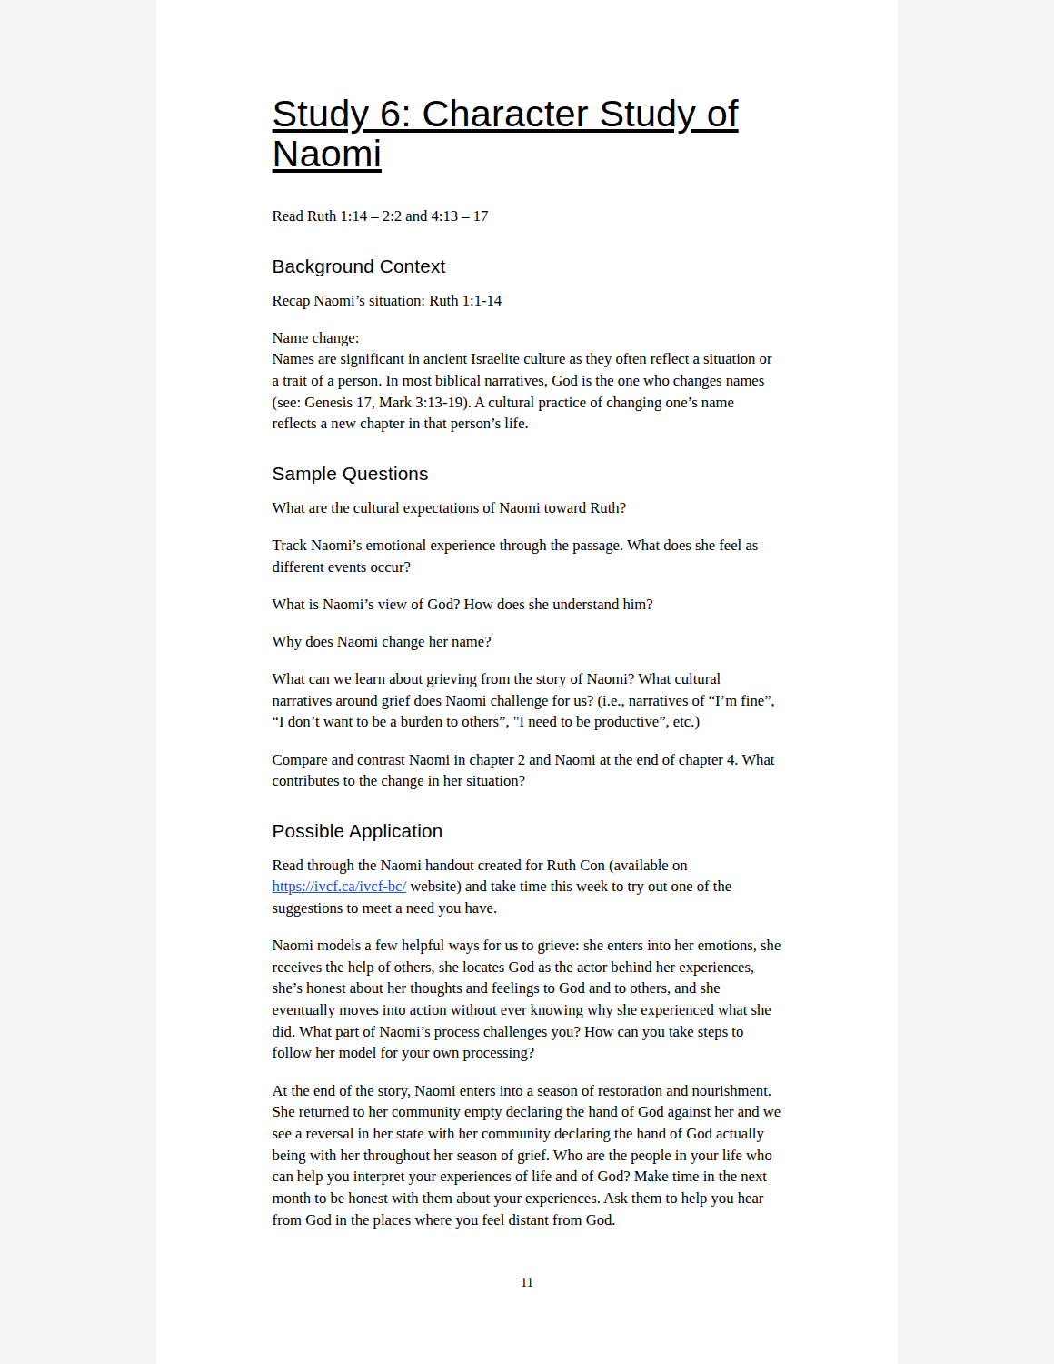Study 6: Character Study of Naomi
Read Ruth 1:14 – 2:2 and 4:13 – 17
Background Context
Recap Naomi’s situation: Ruth 1:1-14
Name change:
Names are significant in ancient Israelite culture as they often reflect a situation or a trait of a person. In most biblical narratives, God is the one who changes names (see: Genesis 17, Mark 3:13-19). A cultural practice of changing one’s name reflects a new chapter in that person’s life.
Sample Questions
What are the cultural expectations of Naomi toward Ruth?
Track Naomi’s emotional experience through the passage. What does she feel as different events occur?
What is Naomi’s view of God? How does she understand him?
Why does Naomi change her name?
What can we learn about grieving from the story of Naomi? What cultural narratives around grief does Naomi challenge for us? (i.e., narratives of “I’m fine”, “I don’t want to be a burden to others”, "I need to be productive”, etc.)
Compare and contrast Naomi in chapter 2 and Naomi at the end of chapter 4. What contributes to the change in her situation?
Possible Application
Read through the Naomi handout created for Ruth Con (available on https://ivcf.ca/ivcf-bc/ website) and take time this week to try out one of the suggestions to meet a need you have.
Naomi models a few helpful ways for us to grieve: she enters into her emotions, she receives the help of others, she locates God as the actor behind her experiences, she’s honest about her thoughts and feelings to God and to others, and she eventually moves into action without ever knowing why she experienced what she did. What part of Naomi’s process challenges you? How can you take steps to follow her model for your own processing?
At the end of the story, Naomi enters into a season of restoration and nourishment. She returned to her community empty declaring the hand of God against her and we see a reversal in her state with her community declaring the hand of God actually being with her throughout her season of grief. Who are the people in your life who can help you interpret your experiences of life and of God? Make time in the next month to be honest with them about your experiences. Ask them to help you hear from God in the places where you feel distant from God.
11